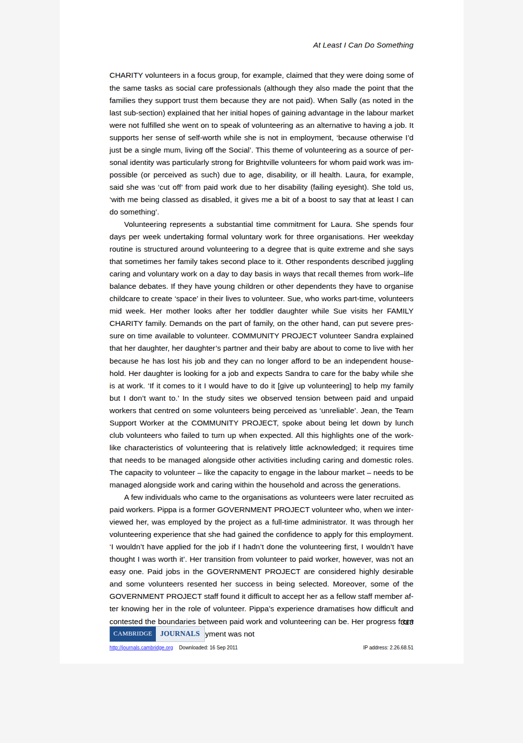At Least I Can Do Something
CHARITY volunteers in a focus group, for example, claimed that they were doing some of the same tasks as social care professionals (although they also made the point that the families they support trust them because they are not paid). When Sally (as noted in the last sub-section) explained that her initial hopes of gaining advantage in the labour market were not fulfilled she went on to speak of volunteering as an alternative to having a job. It supports her sense of self-worth while she is not in employment, ‘because otherwise I’d just be a single mum, living off the Social’. This theme of volunteering as a source of personal identity was particularly strong for Brightville volunteers for whom paid work was impossible (or perceived as such) due to age, disability, or ill health. Laura, for example, said she was ‘cut off’ from paid work due to her disability (failing eyesight). She told us, ‘with me being classed as disabled, it gives me a bit of a boost to say that at least I can do something’.
Volunteering represents a substantial time commitment for Laura. She spends four days per week undertaking formal voluntary work for three organisations. Her weekday routine is structured around volunteering to a degree that is quite extreme and she says that sometimes her family takes second place to it. Other respondents described juggling caring and voluntary work on a day to day basis in ways that recall themes from work–life balance debates. If they have young children or other dependents they have to organise childcare to create ‘space’ in their lives to volunteer. Sue, who works part-time, volunteers mid week. Her mother looks after her toddler daughter while Sue visits her FAMILY CHARITY family. Demands on the part of family, on the other hand, can put severe pressure on time available to volunteer. COMMUNITY PROJECT volunteer Sandra explained that her daughter, her daughter’s partner and their baby are about to come to live with her because he has lost his job and they can no longer afford to be an independent household. Her daughter is looking for a job and expects Sandra to care for the baby while she is at work. ‘If it comes to it I would have to do it [give up volunteering] to help my family but I don’t want to.’ In the study sites we observed tension between paid and unpaid workers that centred on some volunteers being perceived as ‘unreliable’. Jean, the Team Support Worker at the COMMUNITY PROJECT, spoke about being let down by lunch club volunteers who failed to turn up when expected. All this highlights one of the work-like characteristics of volunteering that is relatively little acknowledged; it requires time that needs to be managed alongside other activities including caring and domestic roles. The capacity to volunteer – like the capacity to engage in the labour market – needs to be managed alongside work and caring within the household and across the generations.
A few individuals who came to the organisations as volunteers were later recruited as paid workers. Pippa is a former GOVERNMENT PROJECT volunteer who, when we interviewed her, was employed by the project as a full-time administrator. It was through her volunteering experience that she had gained the confidence to apply for this employment. ‘I wouldn’t have applied for the job if I hadn’t done the volunteering first, I wouldn’t have thought I was worth it’. Her transition from volunteer to paid worker, however, was not an easy one. Paid jobs in the GOVERNMENT PROJECT are considered highly desirable and some volunteers resented her success in being selected. Moreover, some of the GOVERNMENT PROJECT staff found it difficult to accept her as a fellow staff member after knowing her in the role of volunteer. Pippa’s experience dramatises how difficult and contested the boundaries between paid work and volunteering can be. Her progress from volunteering into paid employment was not
313
CAMBRIDGE
JOURNALS
http://journals.cambridge.org Downloaded: 16 Sep 2011 IP address: 2.26.68.51